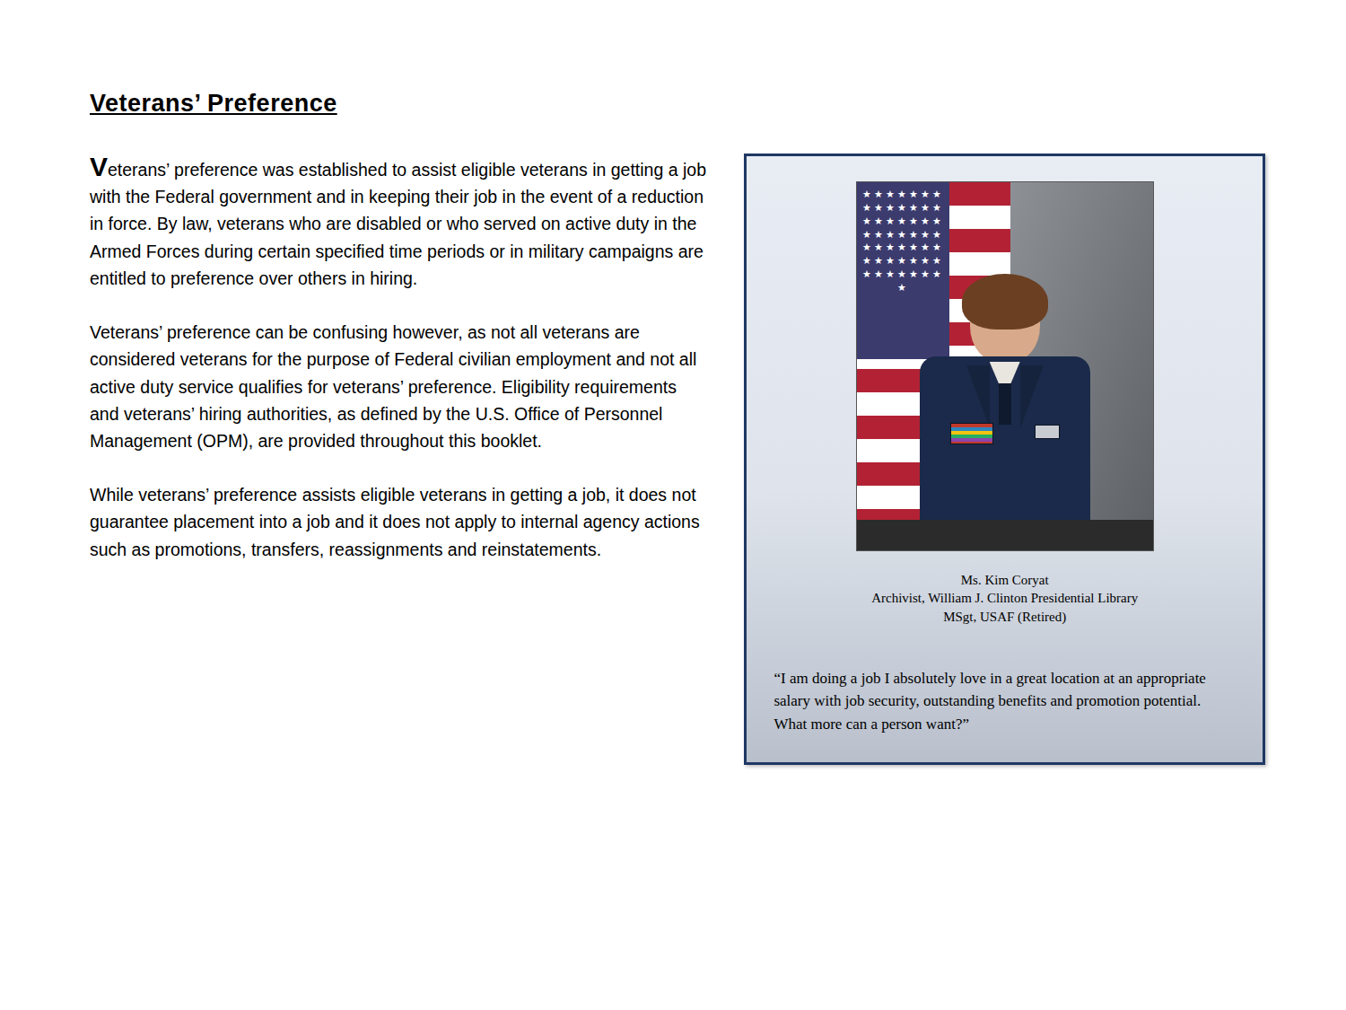Veterans’ Preference
Veterans’ preference was established to assist eligible veterans in getting a job with the Federal government and in keeping their job in the event of a reduction in force. By law, veterans who are disabled or who served on active duty in the Armed Forces during certain specified time periods or in military campaigns are entitled to preference over others in hiring.
Veterans’ preference can be confusing however, as not all veterans are considered veterans for the purpose of Federal civilian employment and not all active duty service qualifies for veterans’ preference. Eligibility requirements and veterans’ hiring authorities, as defined by the U.S. Office of Personnel Management (OPM), are provided throughout this booklet.
While veterans’ preference assists eligible veterans in getting a job, it does not guarantee placement into a job and it does not apply to internal agency actions such as promotions, transfers, reassignments and reinstatements.
★★★★★★★★★★★★★★★★★★★★★★★★★★★★★★★★★★★★★★★★★★★★★★★★★★
Ms. Kim Coryat
Archivist, William J. Clinton Presidential Library
MSgt, USAF (Retired)
“I am doing a job I absolutely love in a great location at an appropriate salary with job security, outstanding benefits and promotion potential. What more can a person want?”